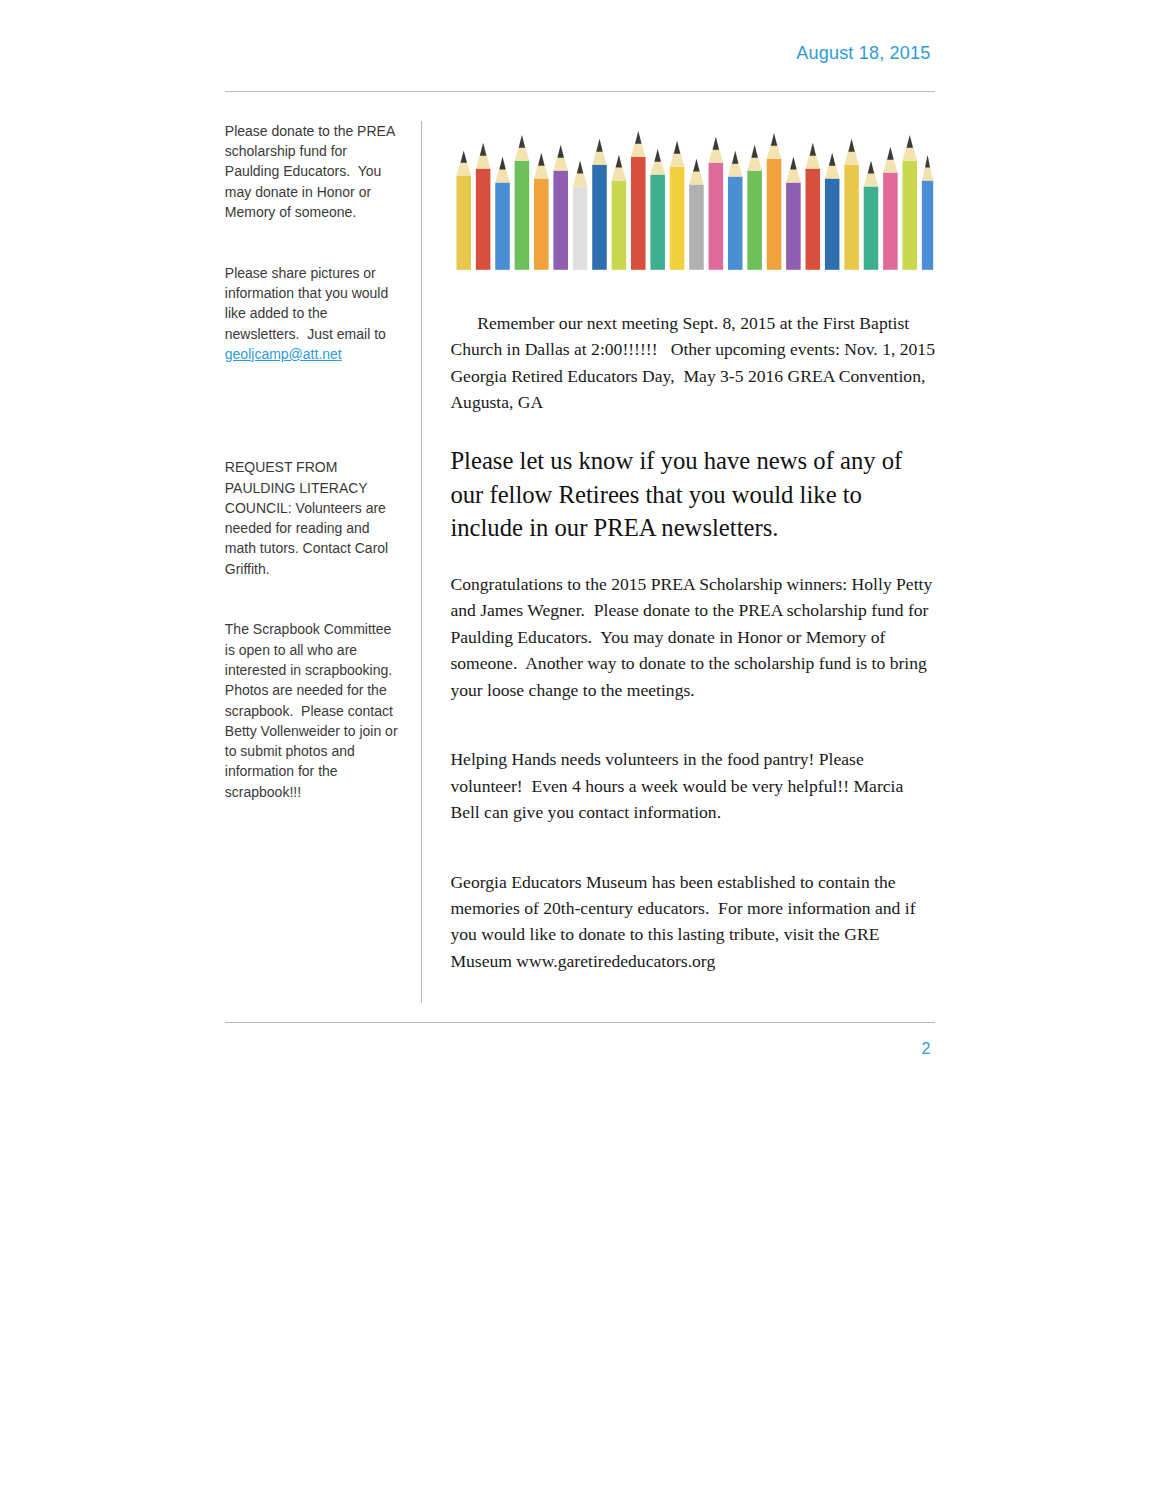August 18, 2015
Please donate to the PREA scholarship fund for Paulding Educators. You may donate in Honor or Memory of someone.
Please share pictures or information that you would like added to the newsletters. Just email to geoljcamp@att.net
REQUEST FROM PAULDING LITERACY COUNCIL: Volunteers are needed for reading and math tutors. Contact Carol Griffith.
The Scrapbook Committee is open to all who are interested in scrapbooking. Photos are needed for the scrapbook. Please contact Betty Vollenweider to join or to submit photos and information for the scrapbook!!!
Remember our next meeting Sept. 8, 2015 at the First Baptist Church in Dallas at 2:00!!!!!! Other upcoming events: Nov. 1, 2015 Georgia Retired Educators Day, May 3-5 2016 GREA Convention, Augusta, GA
Please let us know if you have news of any of our fellow Retirees that you would like to include in our PREA newsletters.
Congratulations to the 2015 PREA Scholarship winners: Holly Petty and James Wegner. Please donate to the PREA scholarship fund for Paulding Educators. You may donate in Honor or Memory of someone. Another way to donate to the scholarship fund is to bring your loose change to the meetings.
Helping Hands needs volunteers in the food pantry! Please volunteer! Even 4 hours a week would be very helpful!! Marcia Bell can give you contact information.
Georgia Educators Museum has been established to contain the memories of 20th-century educators. For more information and if you would like to donate to this lasting tribute, visit the GRE Museum www.garetirededucators.org
2